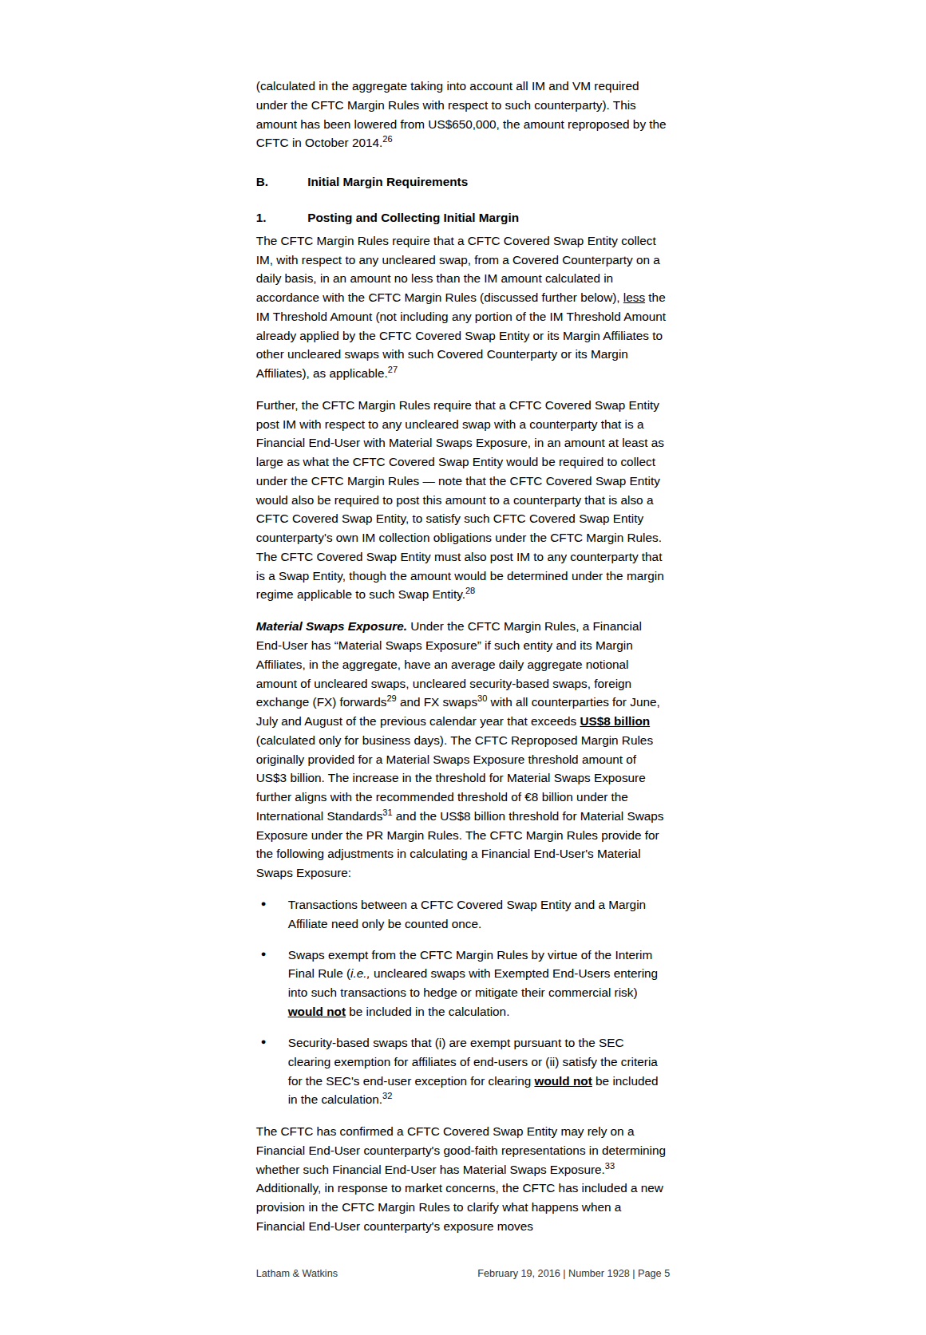(calculated in the aggregate taking into account all IM and VM required under the CFTC Margin Rules with respect to such counterparty). This amount has been lowered from US$650,000, the amount reproposed by the CFTC in October 2014.26
B. Initial Margin Requirements
1. Posting and Collecting Initial Margin
The CFTC Margin Rules require that a CFTC Covered Swap Entity collect IM, with respect to any uncleared swap, from a Covered Counterparty on a daily basis, in an amount no less than the IM amount calculated in accordance with the CFTC Margin Rules (discussed further below), less the IM Threshold Amount (not including any portion of the IM Threshold Amount already applied by the CFTC Covered Swap Entity or its Margin Affiliates to other uncleared swaps with such Covered Counterparty or its Margin Affiliates), as applicable.27
Further, the CFTC Margin Rules require that a CFTC Covered Swap Entity post IM with respect to any uncleared swap with a counterparty that is a Financial End-User with Material Swaps Exposure, in an amount at least as large as what the CFTC Covered Swap Entity would be required to collect under the CFTC Margin Rules — note that the CFTC Covered Swap Entity would also be required to post this amount to a counterparty that is also a CFTC Covered Swap Entity, to satisfy such CFTC Covered Swap Entity counterparty's own IM collection obligations under the CFTC Margin Rules. The CFTC Covered Swap Entity must also post IM to any counterparty that is a Swap Entity, though the amount would be determined under the margin regime applicable to such Swap Entity.28
Material Swaps Exposure. Under the CFTC Margin Rules, a Financial End-User has “Material Swaps Exposure” if such entity and its Margin Affiliates, in the aggregate, have an average daily aggregate notional amount of uncleared swaps, uncleared security-based swaps, foreign exchange (FX) forwards29 and FX swaps30 with all counterparties for June, July and August of the previous calendar year that exceeds US$8 billion (calculated only for business days). The CFTC Reproposed Margin Rules originally provided for a Material Swaps Exposure threshold amount of US$3 billion. The increase in the threshold for Material Swaps Exposure further aligns with the recommended threshold of €8 billion under the International Standards31 and the US$8 billion threshold for Material Swaps Exposure under the PR Margin Rules. The CFTC Margin Rules provide for the following adjustments in calculating a Financial End-User's Material Swaps Exposure:
Transactions between a CFTC Covered Swap Entity and a Margin Affiliate need only be counted once.
Swaps exempt from the CFTC Margin Rules by virtue of the Interim Final Rule (i.e., uncleared swaps with Exempted End-Users entering into such transactions to hedge or mitigate their commercial risk) would not be included in the calculation.
Security-based swaps that (i) are exempt pursuant to the SEC clearing exemption for affiliates of end-users or (ii) satisfy the criteria for the SEC's end-user exception for clearing would not be included in the calculation.32
The CFTC has confirmed a CFTC Covered Swap Entity may rely on a Financial End-User counterparty's good-faith representations in determining whether such Financial End-User has Material Swaps Exposure.33 Additionally, in response to market concerns, the CFTC has included a new provision in the CFTC Margin Rules to clarify what happens when a Financial End-User counterparty's exposure moves
Latham & Watkins
February 19, 2016 | Number 1928 | Page 5